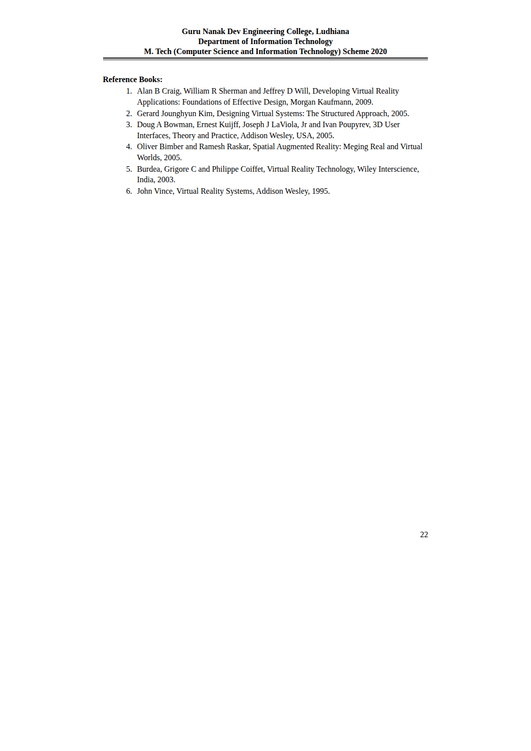Guru Nanak Dev Engineering College, Ludhiana Department of Information Technology M. Tech (Computer Science and Information Technology) Scheme 2020
Reference Books:
Alan B Craig, William R Sherman and Jeffrey D Will, Developing Virtual Reality Applications: Foundations of Effective Design, Morgan Kaufmann, 2009.
Gerard Jounghyun Kim, Designing Virtual Systems: The Structured Approach, 2005.
Doug A Bowman, Ernest Kuijff, Joseph J LaViola, Jr and Ivan Poupyrev, 3D User Interfaces, Theory and Practice, Addison Wesley, USA, 2005.
Oliver Bimber and Ramesh Raskar, Spatial Augmented Reality: Meging Real and Virtual Worlds, 2005.
Burdea, Grigore C and Philippe Coiffet, Virtual Reality Technology, Wiley Interscience, India, 2003.
John Vince, Virtual Reality Systems, Addison Wesley, 1995.
22